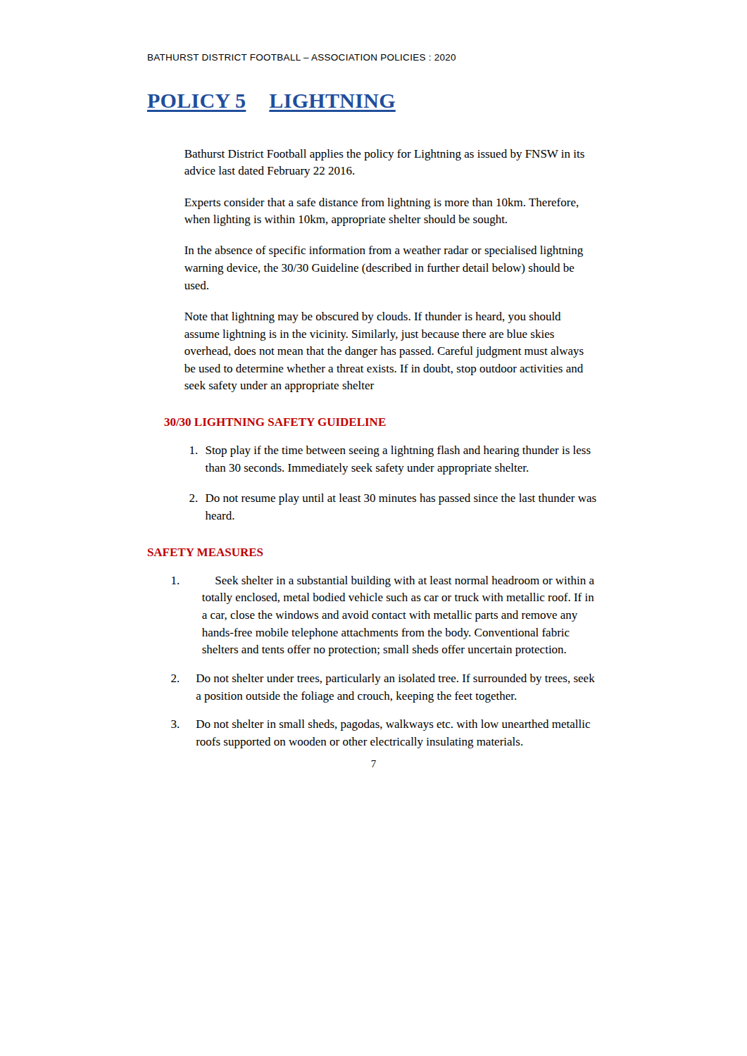BATHURST DISTRICT FOOTBALL – ASSOCIATION POLICIES : 2020
POLICY 5 LIGHTNING
Bathurst District Football applies the policy for Lightning as issued by FNSW in its advice last dated February 22 2016.
Experts consider that a safe distance from lightning is more than 10km. Therefore, when lighting is within 10km, appropriate shelter should be sought.
In the absence of specific information from a weather radar or specialised lightning warning device, the 30/30 Guideline (described in further detail below) should be used.
Note that lightning may be obscured by clouds. If thunder is heard, you should assume lightning is in the vicinity. Similarly, just because there are blue skies overhead, does not mean that the danger has passed. Careful judgment must always be used to determine whether a threat exists. If in doubt, stop outdoor activities and seek safety under an appropriate shelter
30/30 LIGHTNING SAFETY GUIDELINE
Stop play if the time between seeing a lightning flash and hearing thunder is less than 30 seconds. Immediately seek safety under appropriate shelter.
Do not resume play until at least 30 minutes has passed since the last thunder was heard.
SAFETY MEASURES
1. Seek shelter in a substantial building with at least normal headroom or within a totally enclosed, metal bodied vehicle such as car or truck with metallic roof. If in a car, close the windows and avoid contact with metallic parts and remove any hands-free mobile telephone attachments from the body. Conventional fabric shelters and tents offer no protection; small sheds offer uncertain protection.
2. Do not shelter under trees, particularly an isolated tree. If surrounded by trees, seek a position outside the foliage and crouch, keeping the feet together.
3. Do not shelter in small sheds, pagodas, walkways etc. with low unearthed metallic roofs supported on wooden or other electrically insulating materials.
7